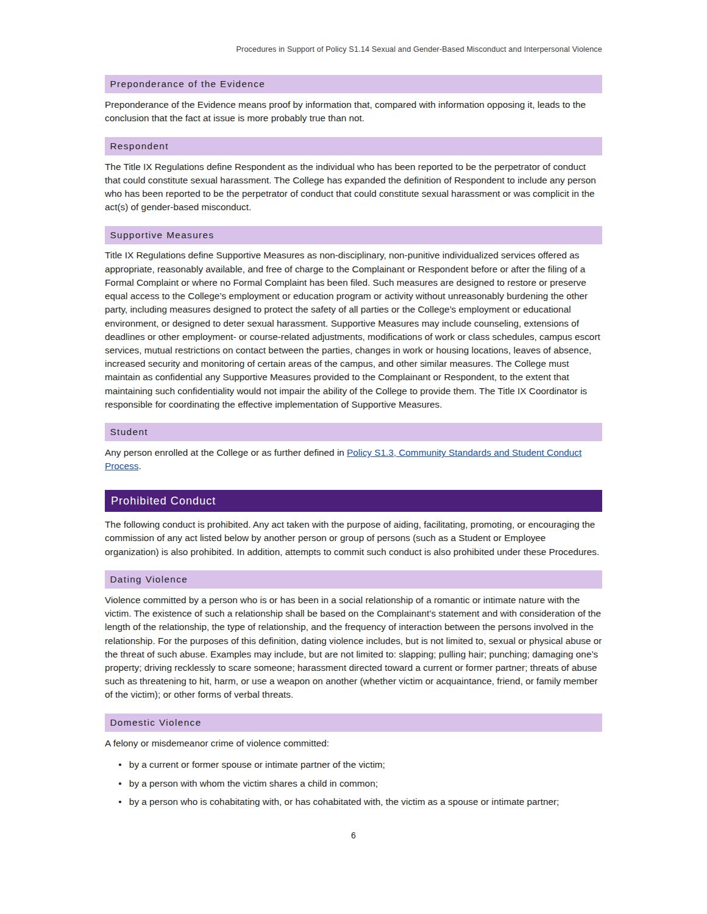Procedures in Support of Policy S1.14 Sexual and Gender-Based Misconduct and Interpersonal Violence
Preponderance of the Evidence
Preponderance of the Evidence means proof by information that, compared with information opposing it, leads to the conclusion that the fact at issue is more probably true than not.
Respondent
The Title IX Regulations define Respondent as the individual who has been reported to be the perpetrator of conduct that could constitute sexual harassment. The College has expanded the definition of Respondent to include any person who has been reported to be the perpetrator of conduct that could constitute sexual harassment or was complicit in the act(s) of gender-based misconduct.
Supportive Measures
Title IX Regulations define Supportive Measures as non-disciplinary, non-punitive individualized services offered as appropriate, reasonably available, and free of charge to the Complainant or Respondent before or after the filing of a Formal Complaint or where no Formal Complaint has been filed. Such measures are designed to restore or preserve equal access to the College’s employment or education program or activity without unreasonably burdening the other party, including measures designed to protect the safety of all parties or the College’s employment or educational environment, or designed to deter sexual harassment. Supportive Measures may include counseling, extensions of deadlines or other employment- or course-related adjustments, modifications of work or class schedules, campus escort services, mutual restrictions on contact between the parties, changes in work or housing locations, leaves of absence, increased security and monitoring of certain areas of the campus, and other similar measures. The College must maintain as confidential any Supportive Measures provided to the Complainant or Respondent, to the extent that maintaining such confidentiality would not impair the ability of the College to provide them. The Title IX Coordinator is responsible for coordinating the effective implementation of Supportive Measures.
Student
Any person enrolled at the College or as further defined in Policy S1.3, Community Standards and Student Conduct Process.
Prohibited Conduct
The following conduct is prohibited. Any act taken with the purpose of aiding, facilitating, promoting, or encouraging the commission of any act listed below by another person or group of persons (such as a Student or Employee organization) is also prohibited. In addition, attempts to commit such conduct is also prohibited under these Procedures.
Dating Violence
Violence committed by a person who is or has been in a social relationship of a romantic or intimate nature with the victim. The existence of such a relationship shall be based on the Complainant’s statement and with consideration of the length of the relationship, the type of relationship, and the frequency of interaction between the persons involved in the relationship. For the purposes of this definition, dating violence includes, but is not limited to, sexual or physical abuse or the threat of such abuse. Examples may include, but are not limited to: slapping; pulling hair; punching; damaging one’s property; driving recklessly to scare someone; harassment directed toward a current or former partner; threats of abuse such as threatening to hit, harm, or use a weapon on another (whether victim or acquaintance, friend, or family member of the victim); or other forms of verbal threats.
Domestic Violence
A felony or misdemeanor crime of violence committed:
by a current or former spouse or intimate partner of the victim;
by a person with whom the victim shares a child in common;
by a person who is cohabitating with, or has cohabitated with, the victim as a spouse or intimate partner;
6